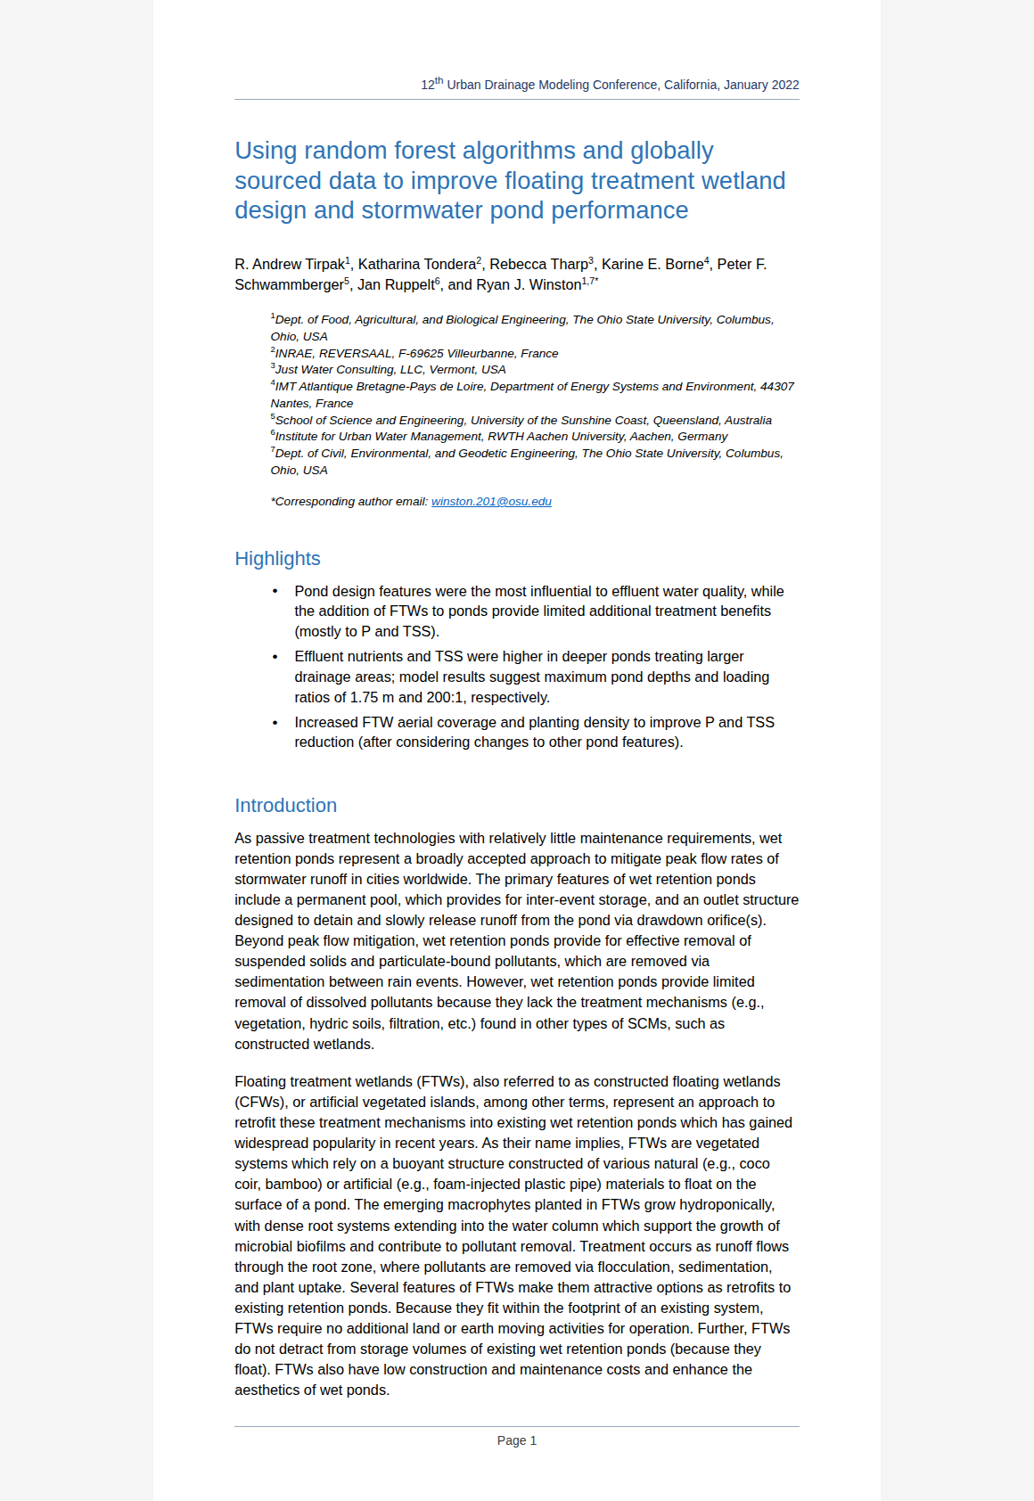12th Urban Drainage Modeling Conference, California, January 2022
Using random forest algorithms and globally sourced data to improve floating treatment wetland design and stormwater pond performance
R. Andrew Tirpak1, Katharina Tondera2, Rebecca Tharp3, Karine E. Borne4, Peter F. Schwammberger5, Jan Ruppelt6, and Ryan J. Winston1,7*
1Dept. of Food, Agricultural, and Biological Engineering, The Ohio State University, Columbus, Ohio, USA
2INRAE, REVERSAAL, F-69625 Villeurbanne, France
3Just Water Consulting, LLC, Vermont, USA
4IMT Atlantique Bretagne-Pays de Loire, Department of Energy Systems and Environment, 44307 Nantes, France
5School of Science and Engineering, University of the Sunshine Coast, Queensland, Australia
6Institute for Urban Water Management, RWTH Aachen University, Aachen, Germany
7Dept. of Civil, Environmental, and Geodetic Engineering, The Ohio State University, Columbus, Ohio, USA
*Corresponding author email: winston.201@osu.edu
Highlights
Pond design features were the most influential to effluent water quality, while the addition of FTWs to ponds provide limited additional treatment benefits (mostly to P and TSS).
Effluent nutrients and TSS were higher in deeper ponds treating larger drainage areas; model results suggest maximum pond depths and loading ratios of 1.75 m and 200:1, respectively.
Increased FTW aerial coverage and planting density to improve P and TSS reduction (after considering changes to other pond features).
Introduction
As passive treatment technologies with relatively little maintenance requirements, wet retention ponds represent a broadly accepted approach to mitigate peak flow rates of stormwater runoff in cities worldwide. The primary features of wet retention ponds include a permanent pool, which provides for inter-event storage, and an outlet structure designed to detain and slowly release runoff from the pond via drawdown orifice(s). Beyond peak flow mitigation, wet retention ponds provide for effective removal of suspended solids and particulate-bound pollutants, which are removed via sedimentation between rain events. However, wet retention ponds provide limited removal of dissolved pollutants because they lack the treatment mechanisms (e.g., vegetation, hydric soils, filtration, etc.) found in other types of SCMs, such as constructed wetlands.
Floating treatment wetlands (FTWs), also referred to as constructed floating wetlands (CFWs), or artificial vegetated islands, among other terms, represent an approach to retrofit these treatment mechanisms into existing wet retention ponds which has gained widespread popularity in recent years. As their name implies, FTWs are vegetated systems which rely on a buoyant structure constructed of various natural (e.g., coco coir, bamboo) or artificial (e.g., foam-injected plastic pipe) materials to float on the surface of a pond. The emerging macrophytes planted in FTWs grow hydroponically, with dense root systems extending into the water column which support the growth of microbial biofilms and contribute to pollutant removal. Treatment occurs as runoff flows through the root zone, where pollutants are removed via flocculation, sedimentation, and plant uptake. Several features of FTWs make them attractive options as retrofits to existing retention ponds. Because they fit within the footprint of an existing system, FTWs require no additional land or earth moving activities for operation. Further, FTWs do not detract from storage volumes of existing wet retention ponds (because they float). FTWs also have low construction and maintenance costs and enhance the aesthetics of wet ponds.
Page 1